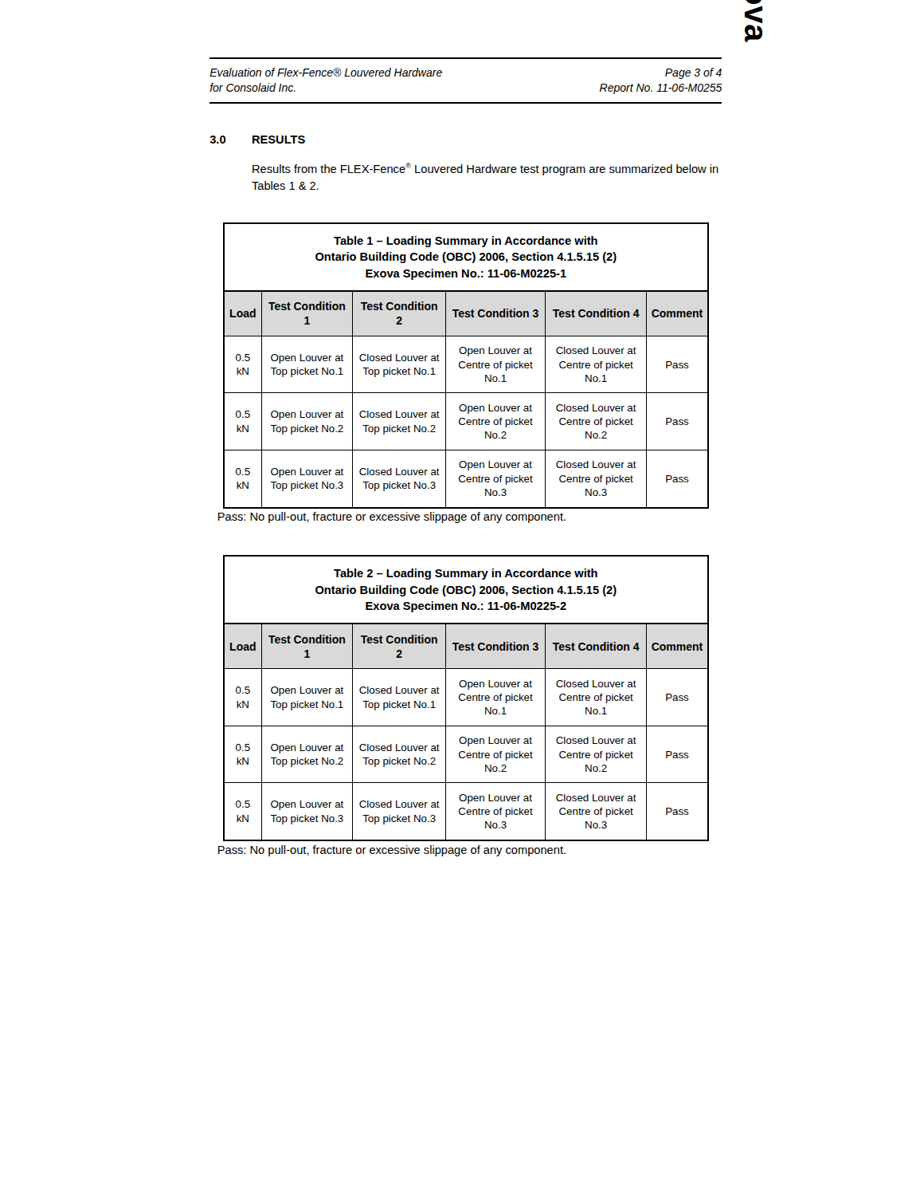Exova
Evaluation of Flex-Fence® Louvered Hardware
for Consolaid Inc.
Page 3 of 4
Report No. 11-06-M0255
3.0 RESULTS
Results from the FLEX-Fence® Louvered Hardware test program are summarized below in Tables 1 & 2.
Table 1 – Loading Summary in Accordance with Ontario Building Code (OBC) 2006, Section 4.1.5.15 (2) Exova Specimen No.: 11-06-M0225-1
| Load | Test Condition 1 | Test Condition 2 | Test Condition 3 | Test Condition 4 | Comment |
| --- | --- | --- | --- | --- | --- |
| 0.5 kN | Open Louver at Top picket No.1 | Closed Louver at Top picket No.1 | Open Louver at Centre of picket No.1 | Closed Louver at Centre of picket No.1 | Pass |
| 0.5 kN | Open Louver at Top picket No.2 | Closed Louver at Top picket No.2 | Open Louver at Centre of picket No.2 | Closed Louver at Centre of picket No.2 | Pass |
| 0.5 kN | Open Louver at Top picket No.3 | Closed Louver at Top picket No.3 | Open Louver at Centre of picket No.3 | Closed Louver at Centre of picket No.3 | Pass |
Pass: No pull-out, fracture or excessive slippage of any component.
Table 2 – Loading Summary in Accordance with Ontario Building Code (OBC) 2006, Section 4.1.5.15 (2) Exova Specimen No.: 11-06-M0225-2
| Load | Test Condition 1 | Test Condition 2 | Test Condition 3 | Test Condition 4 | Comment |
| --- | --- | --- | --- | --- | --- |
| 0.5 kN | Open Louver at Top picket No.1 | Closed Louver at Top picket No.1 | Open Louver at Centre of picket No.1 | Closed Louver at Centre of picket No.1 | Pass |
| 0.5 kN | Open Louver at Top picket No.2 | Closed Louver at Top picket No.2 | Open Louver at Centre of picket No.2 | Closed Louver at Centre of picket No.2 | Pass |
| 0.5 kN | Open Louver at Top picket No.3 | Closed Louver at Top picket No.3 | Open Louver at Centre of picket No.3 | Closed Louver at Centre of picket No.3 | Pass |
Pass: No pull-out, fracture or excessive slippage of any component.